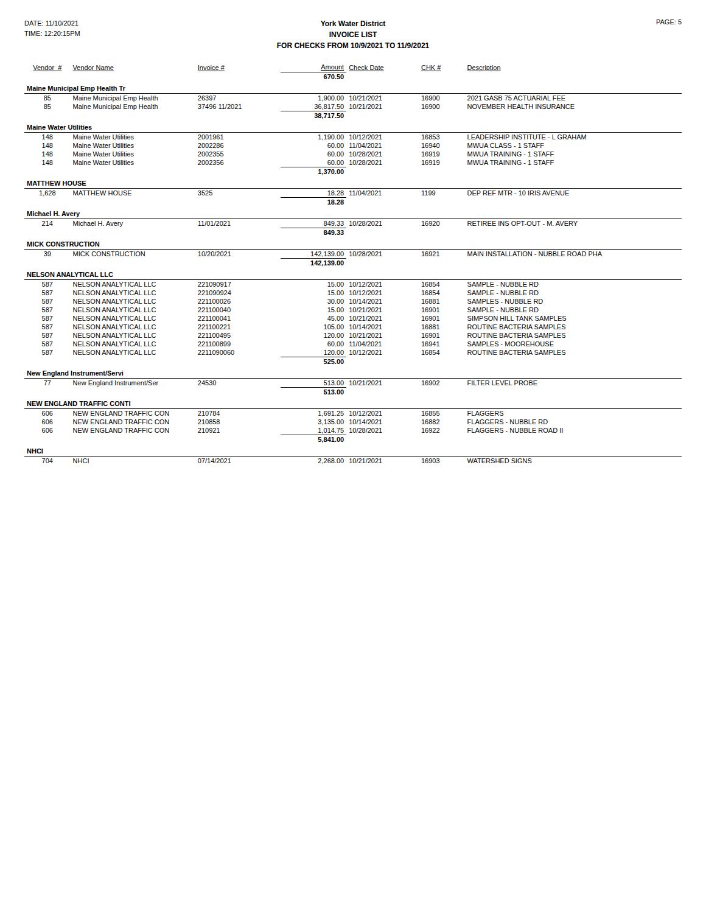DATE: 11/10/2021
TIME: 12:20:15PM
PAGE: 5
York Water District
INVOICE LIST
FOR CHECKS FROM 10/9/2021 TO 11/9/2021
| Vendor_# | Vendor Name | Invoice # | Amount | Check Date | CHK # | Description |
| --- | --- | --- | --- | --- | --- | --- |
| | | | 670.50 | | | |
| Maine Municipal Emp Health Tr |
| 85 | Maine Municipal Emp Health | 26397 | 1,900.00 | 10/21/2021 | 16900 | 2021 GASB 75 ACTUARIAL FEE |
| 85 | Maine Municipal Emp Health | 37496 11/2021 | 36,817.50 | 10/21/2021 | 16900 | NOVEMBER HEALTH INSURANCE |
| | | | 38,717.50 | | | |
| Maine Water Utilities |
| 148 | Maine Water Utilities | 2001961 | 1,190.00 | 10/12/2021 | 16853 | LEADERSHIP INSTITUTE - L GRAHAM |
| 148 | Maine Water Utilities | 2002286 | 60.00 | 11/04/2021 | 16940 | MWUA CLASS - 1 STAFF |
| 148 | Maine Water Utilities | 2002355 | 60.00 | 10/28/2021 | 16919 | MWUA TRAINING - 1 STAFF |
| 148 | Maine Water Utilities | 2002356 | 60.00 | 10/28/2021 | 16919 | MWUA TRAINING - 1 STAFF |
| | | | 1,370.00 | | | |
| MATTHEW HOUSE |
| 1,628 | MATTHEW HOUSE | 3525 | 18.28 | 11/04/2021 | 1199 | DEP REF MTR - 10 IRIS AVENUE |
| | | | 18.28 | | | |
| Michael H. Avery |
| 214 | Michael H. Avery | 11/01/2021 | 849.33 | 10/28/2021 | 16920 | RETIREE INS OPT-OUT - M. AVERY |
| | | | 849.33 | | | |
| MICK CONSTRUCTION |
| 39 | MICK CONSTRUCTION | 10/20/2021 | 142,139.00 | 10/28/2021 | 16921 | MAIN INSTALLATION - NUBBLE ROAD PHA |
| | | | 142,139.00 | | | |
| NELSON ANALYTICAL LLC |
| 587 | NELSON ANALYTICAL LLC | 221090917 | 15.00 | 10/12/2021 | 16854 | SAMPLE - NUBBLE RD |
| 587 | NELSON ANALYTICAL LLC | 221090924 | 15.00 | 10/12/2021 | 16854 | SAMPLE - NUBBLE RD |
| 587 | NELSON ANALYTICAL LLC | 221100026 | 30.00 | 10/14/2021 | 16881 | SAMPLES - NUBBLE RD |
| 587 | NELSON ANALYTICAL LLC | 221100040 | 15.00 | 10/21/2021 | 16901 | SAMPLE - NUBBLE RD |
| 587 | NELSON ANALYTICAL LLC | 221100041 | 45.00 | 10/21/2021 | 16901 | SIMPSON HILL TANK SAMPLES |
| 587 | NELSON ANALYTICAL LLC | 221100221 | 105.00 | 10/14/2021 | 16881 | ROUTINE BACTERIA SAMPLES |
| 587 | NELSON ANALYTICAL LLC | 221100495 | 120.00 | 10/21/2021 | 16901 | ROUTINE BACTERIA SAMPLES |
| 587 | NELSON ANALYTICAL LLC | 221100899 | 60.00 | 11/04/2021 | 16941 | SAMPLES - MOOREHOUSE |
| 587 | NELSON ANALYTICAL LLC | 2211090060 | 120.00 | 10/12/2021 | 16854 | ROUTINE BACTERIA SAMPLES |
| | | | 525.00 | | | |
| New England Instrument/Servi |
| 77 | New England Instrument/Ser | 24530 | 513.00 | 10/21/2021 | 16902 | FILTER LEVEL PROBE |
| | | | 513.00 | | | |
| NEW ENGLAND TRAFFIC CONTI |
| 606 | NEW ENGLAND TRAFFIC CON | 210784 | 1,691.25 | 10/12/2021 | 16855 | FLAGGERS |
| 606 | NEW ENGLAND TRAFFIC CON | 210858 | 3,135.00 | 10/14/2021 | 16882 | FLAGGERS - NUBBLE RD |
| 606 | NEW ENGLAND TRAFFIC CON | 210921 | 1,014.75 | 10/28/2021 | 16922 | FLAGGERS - NUBBLE ROAD II |
| | | | 5,841.00 | | | |
| NHCI |
| 704 | NHCI | 07/14/2021 | 2,268.00 | 10/21/2021 | 16903 | WATERSHED SIGNS |